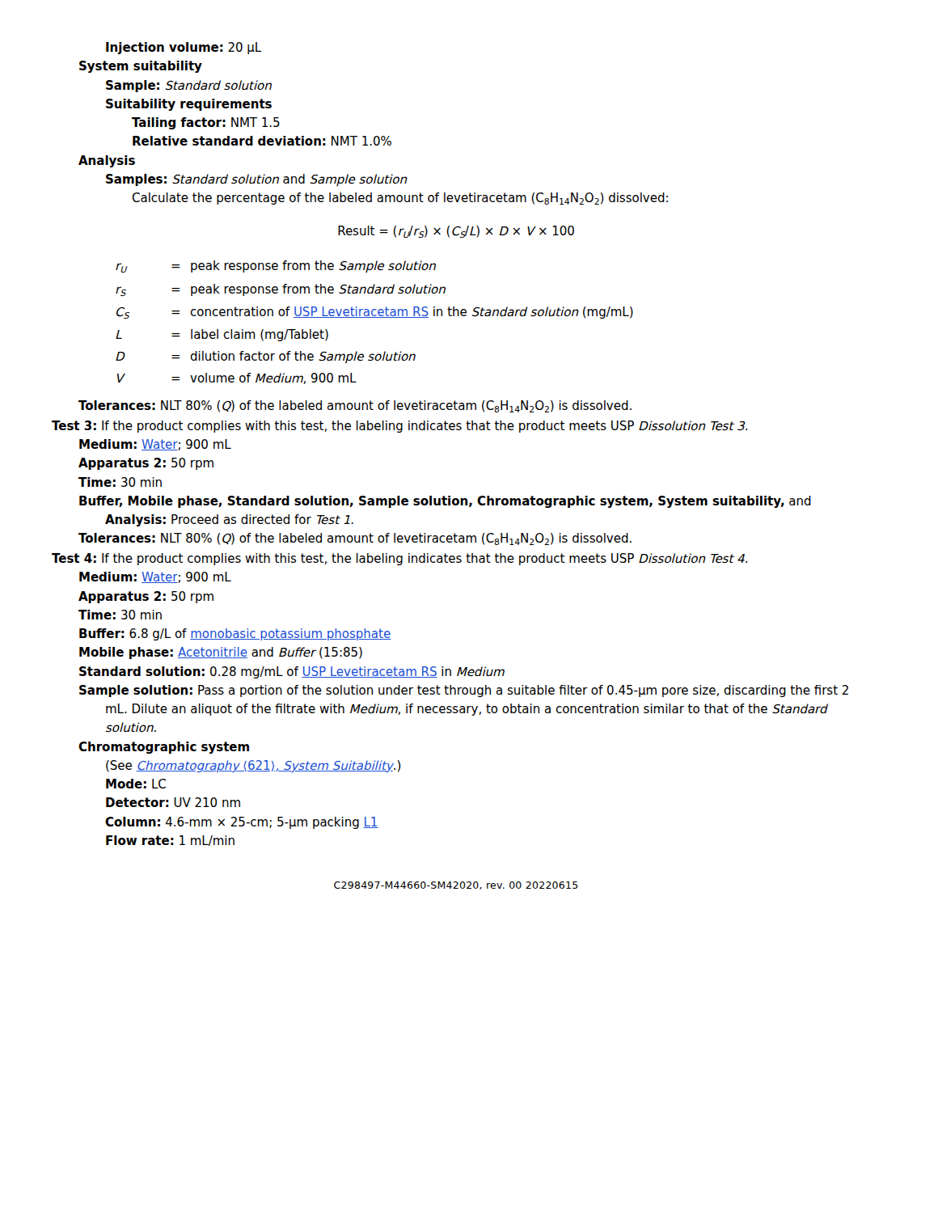Injection volume: 20 µL
System suitability
Sample: Standard solution
Suitability requirements
Tailing factor: NMT 1.5
Relative standard deviation: NMT 1.0%
Analysis
Samples: Standard solution and Sample solution
Calculate the percentage of the labeled amount of levetiracetam (C8H14N2O2) dissolved:
Result = (rU/rS) × (CS/L) × D × V × 100
| r U | = | peak response from the Sample solution |
| r S | = | peak response from the Standard solution |
| C S | = | concentration of USP Levetiracetam RS in the Standard solution (mg/mL) |
| L | = | label claim (mg/Tablet) |
| D | = | dilution factor of the Sample solution |
| V | = | volume of Medium , 900 mL |
Tolerances: NLT 80% (Q) of the labeled amount of levetiracetam (C8H14N2O2) is dissolved.
Test 3: If the product complies with this test, the labeling indicates that the product meets USP Dissolution Test 3.
Medium: Water; 900 mL
Apparatus 2: 50 rpm
Time: 30 min
Buffer, Mobile phase, Standard solution, Sample solution, Chromatographic system, System suitability, and Analysis: Proceed as directed for Test 1.
Tolerances: NLT 80% (Q) of the labeled amount of levetiracetam (C8H14N2O2) is dissolved.
Test 4: If the product complies with this test, the labeling indicates that the product meets USP Dissolution Test 4.
Medium: Water; 900 mL
Apparatus 2: 50 rpm
Time: 30 min
Buffer: 6.8 g/L of monobasic potassium phosphate
Mobile phase: Acetonitrile and Buffer (15:85)
Standard solution: 0.28 mg/mL of USP Levetiracetam RS in Medium
Sample solution: Pass a portion of the solution under test through a suitable filter of 0.45-µm pore size, discarding the first 2 mL. Dilute an aliquot of the filtrate with Medium, if necessary, to obtain a concentration similar to that of the Standard solution.
Chromatographic system
(See Chromatography ⟨621⟩, System Suitability.)
Mode: LC
Detector: UV 210 nm
Column: 4.6-mm × 25-cm; 5-µm packing L1
Flow rate: 1 mL/min
C298497-M44660-SM42020, rev. 00 20220615